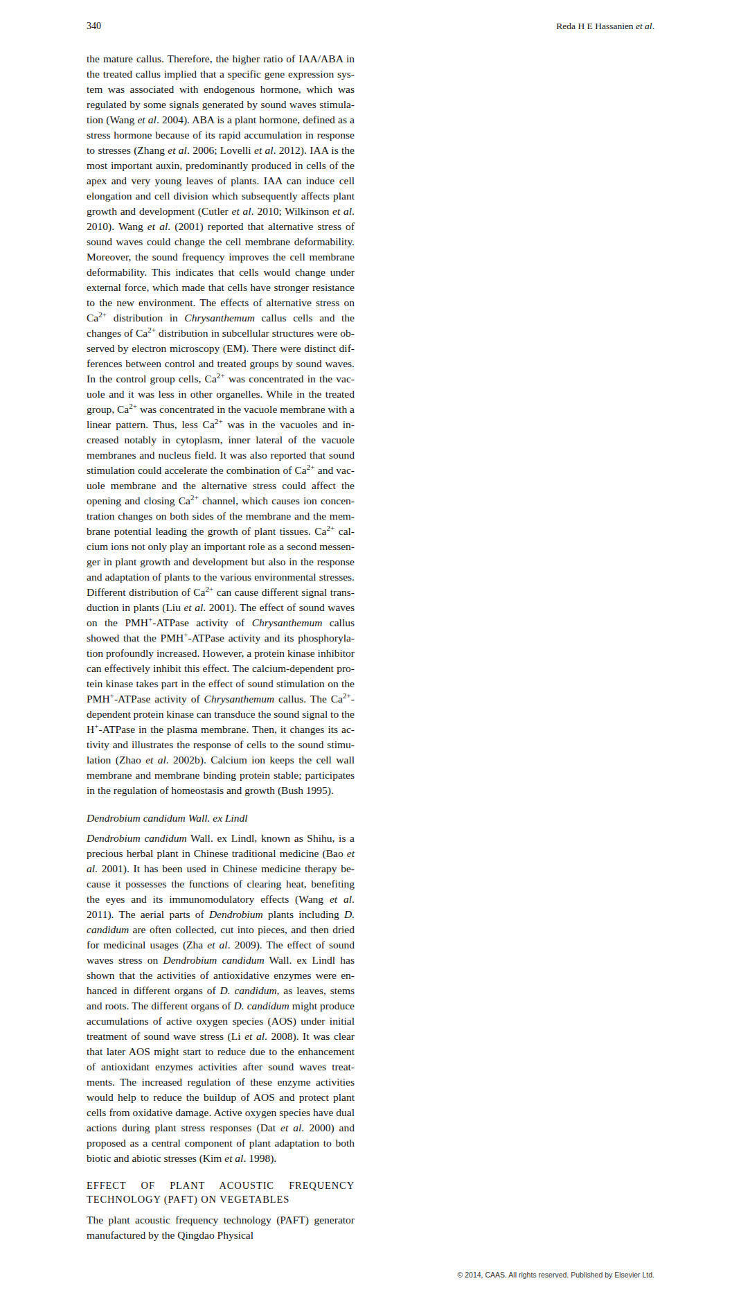340 Reda H E Hassanien et al.
the mature callus. Therefore, the higher ratio of IAA/ABA in the treated callus implied that a specific gene expression system was associated with endogenous hormone, which was regulated by some signals generated by sound waves stimulation (Wang et al. 2004). ABA is a plant hormone, defined as a stress hormone because of its rapid accumulation in response to stresses (Zhang et al. 2006; Lovelli et al. 2012). IAA is the most important auxin, predominantly produced in cells of the apex and very young leaves of plants. IAA can induce cell elongation and cell division which subsequently affects plant growth and development (Cutler et al. 2010; Wilkinson et al. 2010). Wang et al. (2001) reported that alternative stress of sound waves could change the cell membrane deformability. Moreover, the sound frequency improves the cell membrane deformability. This indicates that cells would change under external force, which made that cells have stronger resistance to the new environment. The effects of alternative stress on Ca2+ distribution in Chrysanthemum callus cells and the changes of Ca2+ distribution in subcellular structures were observed by electron microscopy (EM). There were distinct differences between control and treated groups by sound waves. In the control group cells, Ca2+ was concentrated in the vacuole and it was less in other organelles. While in the treated group, Ca2+ was concentrated in the vacuole membrane with a linear pattern. Thus, less Ca2+ was in the vacuoles and increased notably in cytoplasm, inner lateral of the vacuole membranes and nucleus field. It was also reported that sound stimulation could accelerate the combination of Ca2+ and vacuole membrane and the alternative stress could affect the opening and closing Ca2+ channel, which causes ion concentration changes on both sides of the membrane and the membrane potential leading the growth of plant tissues. Ca2+ calcium ions not only play an important role as a second messenger in plant growth and development but also in the response and adaptation of plants to the various environmental stresses. Different distribution of Ca2+ can cause different signal transduction in plants (Liu et al. 2001). The effect of sound waves on the PMH+-ATPase activity of Chrysanthemum callus showed that the PMH+-ATPase activity and its phosphorylation profoundly increased. However, a protein kinase inhibitor can effectively inhibit this effect. The calcium-dependent protein kinase takes part in the effect of sound stimulation on the PMH+-ATPase activity of Chrysanthemum callus. The Ca2+-dependent protein kinase can transduce the sound signal to the H+-ATPase in the plasma membrane. Then, it changes its activity and illustrates the response of cells to the sound stimulation (Zhao et al. 2002b). Calcium ion keeps the cell wall membrane and membrane binding protein stable; participates in the regulation of homeostasis and growth (Bush 1995).
Dendrobium candidum Wall. ex Lindl
Dendrobium candidum Wall. ex Lindl, known as Shihu, is a precious herbal plant in Chinese traditional medicine (Bao et al. 2001). It has been used in Chinese medicine therapy because it possesses the functions of clearing heat, benefiting the eyes and its immunomodulatory effects (Wang et al. 2011). The aerial parts of Dendrobium plants including D. candidum are often collected, cut into pieces, and then dried for medicinal usages (Zha et al. 2009). The effect of sound waves stress on Dendrobium candidum Wall. ex Lindl has shown that the activities of antioxidative enzymes were enhanced in different organs of D. candidum, as leaves, stems and roots. The different organs of D. candidum might produce accumulations of active oxygen species (AOS) under initial treatment of sound wave stress (Li et al. 2008). It was clear that later AOS might start to reduce due to the enhancement of antioxidant enzymes activities after sound waves treatments. The increased regulation of these enzyme activities would help to reduce the buildup of AOS and protect plant cells from oxidative damage. Active oxygen species have dual actions during plant stress responses (Dat et al. 2000) and proposed as a central component of plant adaptation to both biotic and abiotic stresses (Kim et al. 1998).
Effect of plant acoustic frequency technology (PAFT) on vegetables
The plant acoustic frequency technology (PAFT) generator manufactured by the Qingdao Physical
© 2014, CAAS. All rights reserved. Published by Elsevier Ltd.